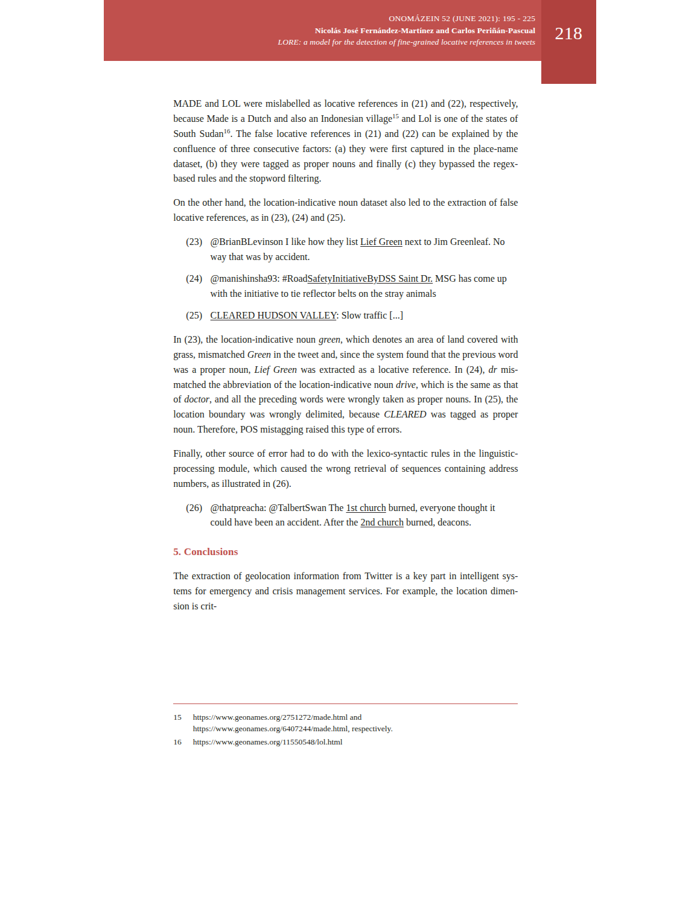ONOMÁZEIN 52 (June 2021): 195 - 225
Nicolás José Fernández-Martínez and Carlos Periñán-Pascual
LORE: a model for the detection of fine-grained locative references in tweets
218
MADE and LOL were mislabelled as locative references in (21) and (22), respectively, because Made is a Dutch and also an Indonesian village15 and Lol is one of the states of South Sudan16. The false locative references in (21) and (22) can be explained by the confluence of three consecutive factors: (a) they were first captured in the place-name dataset, (b) they were tagged as proper nouns and finally (c) they bypassed the regex-based rules and the stopword filtering.
On the other hand, the location-indicative noun dataset also led to the extraction of false locative references, as in (23), (24) and (25).
(23)
@BrianBLevinson I like how they list Lief Green next to Jim Greenleaf. No way that was by accident.
(24)
@manishinsha93: #RoadSafetyInitiativeByDSS Saint Dr. MSG has come up with the initiative to tie reflector belts on the stray animals
(25)
CLEARED HUDSON VALLEY: Slow traffic [...]
In (23), the location-indicative noun green, which denotes an area of land covered with grass, mismatched Green in the tweet and, since the system found that the previous word was a proper noun, Lief Green was extracted as a locative reference. In (24), dr mismatched the abbreviation of the location-indicative noun drive, which is the same as that of doctor, and all the preceding words were wrongly taken as proper nouns. In (25), the location boundary was wrongly delimited, because CLEARED was tagged as proper noun. Therefore, POS mistagging raised this type of errors.
Finally, other source of error had to do with the lexico-syntactic rules in the linguistic-processing module, which caused the wrong retrieval of sequences containing address numbers, as illustrated in (26).
(26)
@thatpreacha: @TalbertSwan The 1st church burned, everyone thought it could have been an accident. After the 2nd church burned, deacons.
5. Conclusions
The extraction of geolocation information from Twitter is a key part in intelligent systems for emergency and crisis management services. For example, the location dimension is crit-
15
https://www.geonames.org/2751272/made.html and https://www.geonames.org/6407244/made.html, respectively.
16
https://www.geonames.org/11550548/lol.html